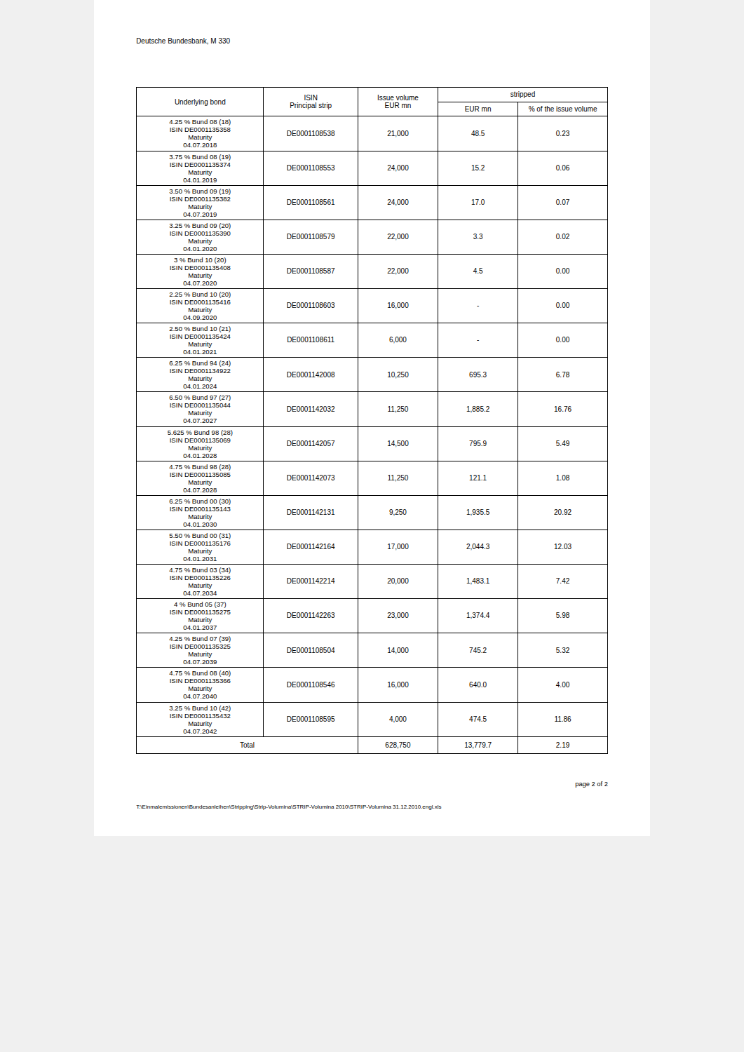Deutsche Bundesbank, M 330
| Underlying bond | ISIN Principal strip | Issue volume EUR mn | stripped |
| --- | --- | --- | --- |
| EUR mn | % of the issue volume |
| 4.25 % Bund 08 (18) ISIN DE0001135358 Maturity 04.07.2018 | DE0001108538 | 21,000 | 48.5 | 0.23 |
| 3.75 % Bund 08 (19) ISIN DE0001135374 Maturity 04.01.2019 | DE0001108553 | 24,000 | 15.2 | 0.06 |
| 3.50 % Bund 09 (19) ISIN DE0001135382 Maturity 04.07.2019 | DE0001108561 | 24,000 | 17.0 | 0.07 |
| 3.25 % Bund 09 (20) ISIN DE0001135390 Maturity 04.01.2020 | DE0001108579 | 22,000 | 3.3 | 0.02 |
| 3 % Bund 10 (20) ISIN DE0001135408 Maturity 04.07.2020 | DE0001108587 | 22,000 | 4.5 | 0.00 |
| 2.25 % Bund 10 (20) ISIN DE0001135416 Maturity 04.09.2020 | DE0001108603 | 16,000 | - | 0.00 |
| 2.50 % Bund 10 (21) ISIN DE0001135424 Maturity 04.01.2021 | DE0001108611 | 6,000 | - | 0.00 |
| 6.25 % Bund 94 (24) ISIN DE0001134922 Maturity 04.01.2024 | DE0001142008 | 10,250 | 695.3 | 6.78 |
| 6.50 % Bund 97 (27) ISIN DE0001135044 Maturity 04.07.2027 | DE0001142032 | 11,250 | 1,885.2 | 16.76 |
| 5.625 % Bund 98 (28) ISIN DE0001135069 Maturity 04.01.2028 | DE0001142057 | 14,500 | 795.9 | 5.49 |
| 4.75 % Bund 98 (28) ISIN DE0001135085 Maturity 04.07.2028 | DE0001142073 | 11,250 | 121.1 | 1.08 |
| 6.25 % Bund 00 (30) ISIN DE0001135143 Maturity 04.01.2030 | DE0001142131 | 9,250 | 1,935.5 | 20.92 |
| 5.50 % Bund 00 (31) ISIN DE0001135176 Maturity 04.01.2031 | DE0001142164 | 17,000 | 2,044.3 | 12.03 |
| 4.75 % Bund 03 (34) ISIN DE0001135226 Maturity 04.07.2034 | DE0001142214 | 20,000 | 1,483.1 | 7.42 |
| 4 % Bund 05 (37) ISIN DE0001135275 Maturity 04.01.2037 | DE0001142263 | 23,000 | 1,374.4 | 5.98 |
| 4.25 % Bund 07 (39) ISIN DE0001135325 Maturity 04.07.2039 | DE0001108504 | 14,000 | 745.2 | 5.32 |
| 4.75 % Bund 08 (40) ISIN DE0001135366 Maturity 04.07.2040 | DE0001108546 | 16,000 | 640.0 | 4.00 |
| 3.25 % Bund 10 (42) ISIN DE0001135432 Maturity 04.07.2042 | DE0001108595 | 4,000 | 474.5 | 11.86 |
| Total | 628,750 | 13,779.7 | 2.19 |
page 2 of 2
T:\Einmalemissionen\Bundesanleihen\Stripping\Strip-Volumina\STRIP-Volumina 2010\STRIP-Volumina 31.12.2010.engl.xls